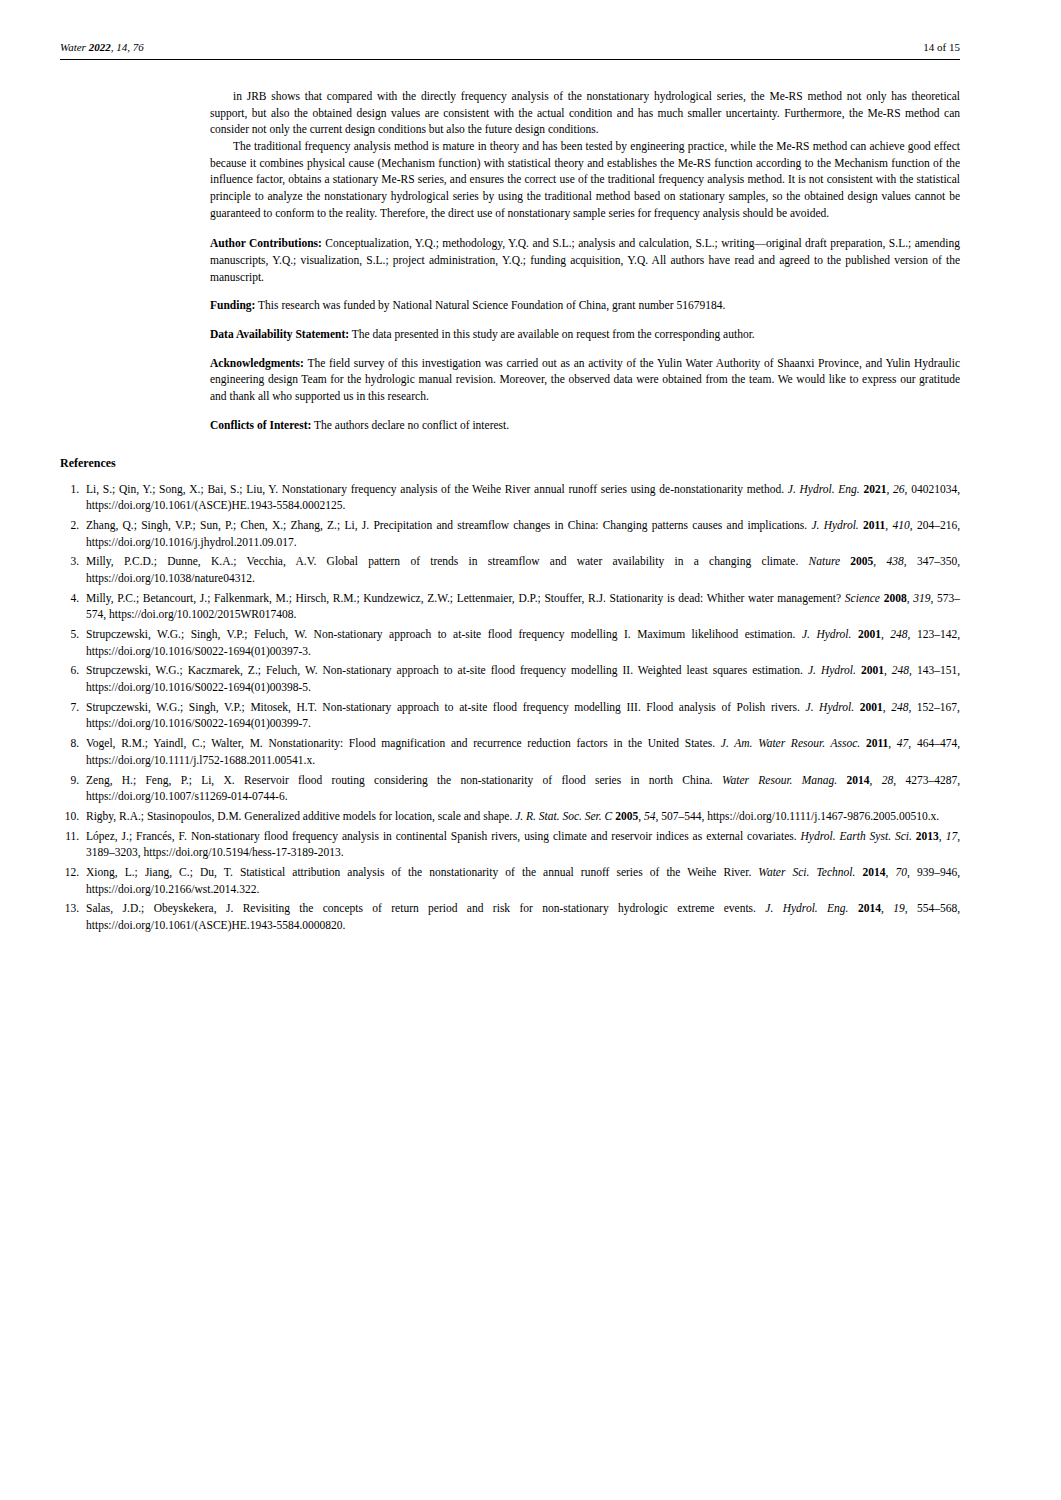Water 2022, 14, 76 14 of 15
in JRB shows that compared with the directly frequency analysis of the nonstationary hydrological series, the Me-RS method not only has theoretical support, but also the obtained design values are consistent with the actual condition and has much smaller uncertainty. Furthermore, the Me-RS method can consider not only the current design conditions but also the future design conditions.
The traditional frequency analysis method is mature in theory and has been tested by engineering practice, while the Me-RS method can achieve good effect because it combines physical cause (Mechanism function) with statistical theory and establishes the Me-RS function according to the Mechanism function of the influence factor, obtains a stationary Me-RS series, and ensures the correct use of the traditional frequency analysis method. It is not consistent with the statistical principle to analyze the nonstationary hydrological series by using the traditional method based on stationary samples, so the obtained design values cannot be guaranteed to conform to the reality. Therefore, the direct use of nonstationary sample series for frequency analysis should be avoided.
Author Contributions: Conceptualization, Y.Q.; methodology, Y.Q. and S.L.; analysis and calculation, S.L.; writing—original draft preparation, S.L.; amending manuscripts, Y.Q.; visualization, S.L.; project administration, Y.Q.; funding acquisition, Y.Q. All authors have read and agreed to the published version of the manuscript.
Funding: This research was funded by National Natural Science Foundation of China, grant number 51679184.
Data Availability Statement: The data presented in this study are available on request from the corresponding author.
Acknowledgments: The field survey of this investigation was carried out as an activity of the Yulin Water Authority of Shaanxi Province, and Yulin Hydraulic engineering design Team for the hydrologic manual revision. Moreover, the observed data were obtained from the team. We would like to express our gratitude and thank all who supported us in this research.
Conflicts of Interest: The authors declare no conflict of interest.
References
Li, S.; Qin, Y.; Song, X.; Bai, S.; Liu, Y. Nonstationary frequency analysis of the Weihe River annual runoff series using de-nonstationarity method. J. Hydrol. Eng. 2021, 26, 04021034, https://doi.org/10.1061/(ASCE)HE.1943-5584.0002125.
Zhang, Q.; Singh, V.P.; Sun, P.; Chen, X.; Zhang, Z.; Li, J. Precipitation and streamflow changes in China: Changing patterns causes and implications. J. Hydrol. 2011, 410, 204–216, https://doi.org/10.1016/j.jhydrol.2011.09.017.
Milly, P.C.D.; Dunne, K.A.; Vecchia, A.V. Global pattern of trends in streamflow and water availability in a changing climate. Nature 2005, 438, 347–350, https://doi.org/10.1038/nature04312.
Milly, P.C.; Betancourt, J.; Falkenmark, M.; Hirsch, R.M.; Kundzewicz, Z.W.; Lettenmaier, D.P.; Stouffer, R.J. Stationarity is dead: Whither water management? Science 2008, 319, 573–574, https://doi.org/10.1002/2015WR017408.
Strupczewski, W.G.; Singh, V.P.; Feluch, W. Non-stationary approach to at-site flood frequency modelling I. Maximum likelihood estimation. J. Hydrol. 2001, 248, 123–142, https://doi.org/10.1016/S0022-1694(01)00397-3.
Strupczewski, W.G.; Kaczmarek, Z.; Feluch, W. Non-stationary approach to at-site flood frequency modelling II. Weighted least squares estimation. J. Hydrol. 2001, 248, 143–151, https://doi.org/10.1016/S0022-1694(01)00398-5.
Strupczewski, W.G.; Singh, V.P.; Mitosek, H.T. Non-stationary approach to at-site flood frequency modelling III. Flood analysis of Polish rivers. J. Hydrol. 2001, 248, 152–167, https://doi.org/10.1016/S0022-1694(01)00399-7.
Vogel, R.M.; Yaindl, C.; Walter, M. Nonstationarity: Flood magnification and recurrence reduction factors in the United States. J. Am. Water Resour. Assoc. 2011, 47, 464–474, https://doi.org/10.1111/j.l752-1688.2011.00541.x.
Zeng, H.; Feng, P.; Li, X. Reservoir flood routing considering the non-stationarity of flood series in north China. Water Resour. Manag. 2014, 28, 4273–4287, https://doi.org/10.1007/s11269-014-0744-6.
Rigby, R.A.; Stasinopoulos, D.M. Generalized additive models for location, scale and shape. J. R. Stat. Soc. Ser. C 2005, 54, 507–544, https://doi.org/10.1111/j.1467-9876.2005.00510.x.
López, J.; Francés, F. Non-stationary flood frequency analysis in continental Spanish rivers, using climate and reservoir indices as external covariates. Hydrol. Earth Syst. Sci. 2013, 17, 3189–3203, https://doi.org/10.5194/hess-17-3189-2013.
Xiong, L.; Jiang, C.; Du, T. Statistical attribution analysis of the nonstationarity of the annual runoff series of the Weihe River. Water Sci. Technol. 2014, 70, 939–946, https://doi.org/10.2166/wst.2014.322.
Salas, J.D.; Obeyskekera, J. Revisiting the concepts of return period and risk for non-stationary hydrologic extreme events. J. Hydrol. Eng. 2014, 19, 554–568, https://doi.org/10.1061/(ASCE)HE.1943-5584.0000820.